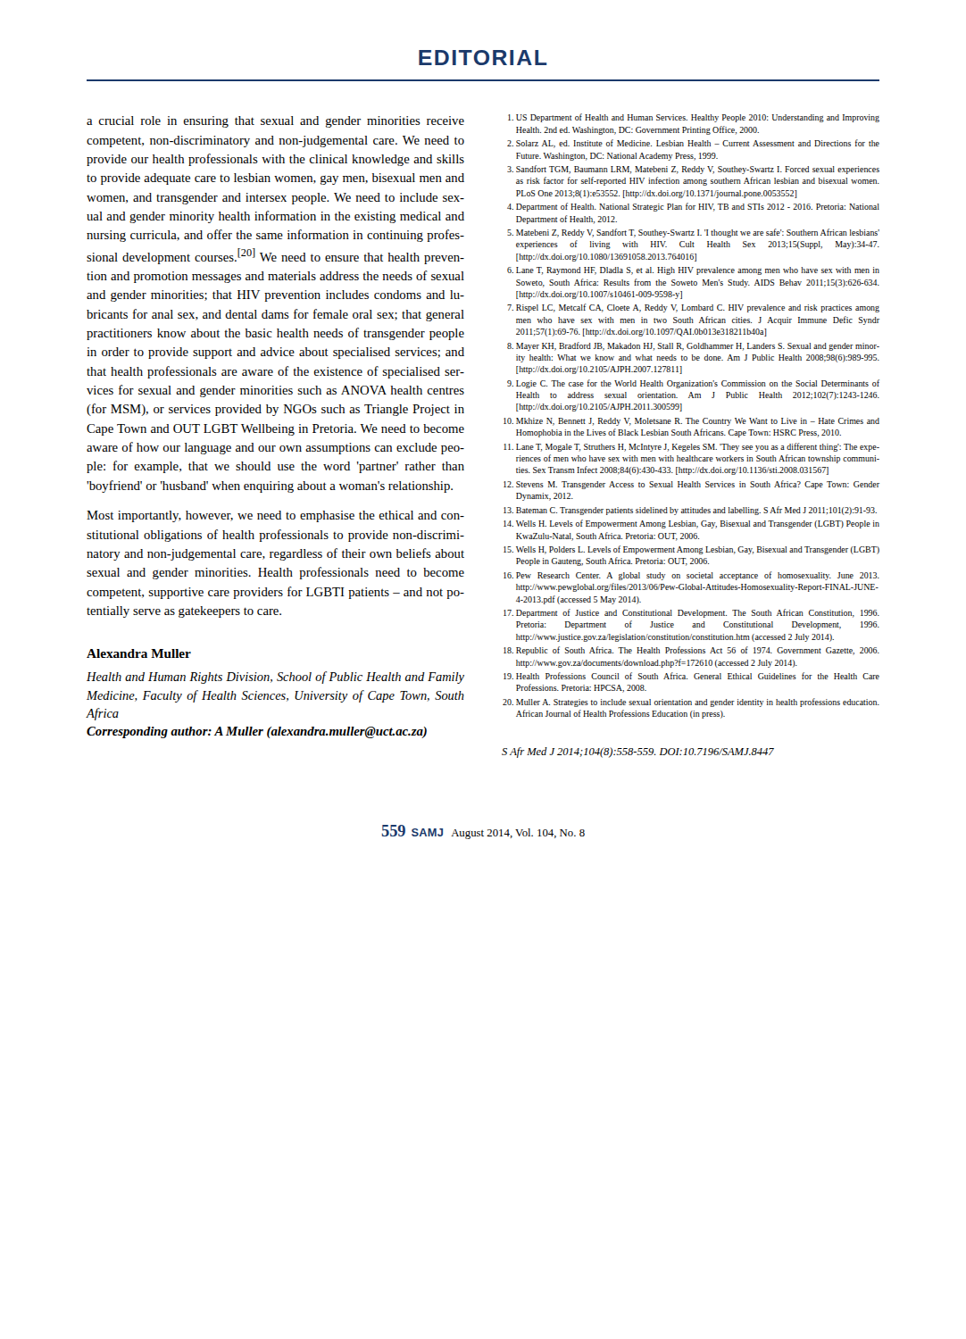Editorial
a crucial role in ensuring that sexual and gender minorities receive competent, non-discriminatory and non-judgemental care. We need to provide our health professionals with the clinical knowledge and skills to provide adequate care to lesbian women, gay men, bisexual men and women, and transgender and intersex people. We need to include sexual and gender minority health information in the existing medical and nursing curricula, and offer the same information in continuing professional development courses.[20] We need to ensure that health prevention and promotion messages and materials address the needs of sexual and gender minorities; that HIV prevention includes condoms and lubricants for anal sex, and dental dams for female oral sex; that general practitioners know about the basic health needs of transgender people in order to provide support and advice about specialised services; and that health professionals are aware of the existence of specialised services for sexual and gender minorities such as ANOVA health centres (for MSM), or services provided by NGOs such as Triangle Project in Cape Town and OUT LGBT Wellbeing in Pretoria. We need to become aware of how our language and our own assumptions can exclude people: for example, that we should use the word 'partner' rather than 'boyfriend' or 'husband' when enquiring about a woman's relationship.
Most importantly, however, we need to emphasise the ethical and constitutional obligations of health professionals to provide non-discriminatory and non-judgemental care, regardless of their own beliefs about sexual and gender minorities. Health professionals need to become competent, supportive care providers for LGBTI patients – and not potentially serve as gatekeepers to care.
Alexandra Muller
Health and Human Rights Division, School of Public Health and Family Medicine, Faculty of Health Sciences, University of Cape Town, South Africa
Corresponding author: A Muller (alexandra.muller@uct.ac.za)
US Department of Health and Human Services. Healthy People 2010: Understanding and Improving Health. 2nd ed. Washington, DC: Government Printing Office, 2000.
Solarz AL, ed. Institute of Medicine. Lesbian Health – Current Assessment and Directions for the Future. Washington, DC: National Academy Press, 1999.
Sandfort TGM, Baumann LRM, Matebeni Z, Reddy V, Southey-Swartz I. Forced sexual experiences as risk factor for self-reported HIV infection among southern African lesbian and bisexual women. PLoS One 2013;8(1):e53552. [http://dx.doi.org/10.1371/journal.pone.0053552]
Department of Health. National Strategic Plan for HIV, TB and STIs 2012 - 2016. Pretoria: National Department of Health, 2012.
Matebeni Z, Reddy V, Sandfort T, Southey-Swartz I. 'I thought we are safe': Southern African lesbians' experiences of living with HIV. Cult Health Sex 2013;15(Suppl, May):34-47. [http://dx.doi.org/10.1080/13691058.2013.764016]
Lane T, Raymond HF, Dladla S, et al. High HIV prevalence among men who have sex with men in Soweto, South Africa: Results from the Soweto Men's Study. AIDS Behav 2011;15(3):626-634. [http://dx.doi.org/10.1007/s10461-009-9598-y]
Rispel LC, Metcalf CA, Cloete A, Reddy V, Lombard C. HIV prevalence and risk practices among men who have sex with men in two South African cities. J Acquir Immune Defic Syndr 2011;57(1):69-76. [http://dx.doi.org/10.1097/QAI.0b013e318211b40a]
Mayer KH, Bradford JB, Makadon HJ, Stall R, Goldhammer H, Landers S. Sexual and gender minority health: What we know and what needs to be done. Am J Public Health 2008;98(6):989-995. [http://dx.doi.org/10.2105/AJPH.2007.127811]
Logie C. The case for the World Health Organization's Commission on the Social Determinants of Health to address sexual orientation. Am J Public Health 2012;102(7):1243-1246. [http://dx.doi.org/10.2105/AJPH.2011.300599]
Mkhize N, Bennett J, Reddy V, Moletsane R. The Country We Want to Live in – Hate Crimes and Homophobia in the Lives of Black Lesbian South Africans. Cape Town: HSRC Press, 2010.
Lane T, Mogale T, Struthers H, McIntyre J, Kegeles SM. 'They see you as a different thing': The experiences of men who have sex with men with healthcare workers in South African township communities. Sex Transm Infect 2008;84(6):430-433. [http://dx.doi.org/10.1136/sti.2008.031567]
Stevens M. Transgender Access to Sexual Health Services in South Africa? Cape Town: Gender Dynamix, 2012.
Bateman C. Transgender patients sidelined by attitudes and labelling. S Afr Med J 2011;101(2):91-93.
Wells H. Levels of Empowerment Among Lesbian, Gay, Bisexual and Transgender (LGBT) People in KwaZulu-Natal, South Africa. Pretoria: OUT, 2006.
Wells H, Polders L. Levels of Empowerment Among Lesbian, Gay, Bisexual and Transgender (LGBT) People in Gauteng, South Africa. Pretoria: OUT, 2006.
Pew Research Center. A global study on societal acceptance of homosexuality. June 2013. http://www.pewglobal.org/files/2013/06/Pew-Global-Attitudes-Homosexuality-Report-FINAL-JUNE-4-2013.pdf (accessed 5 May 2014).
Department of Justice and Constitutional Development. The South African Constitution, 1996. Pretoria: Department of Justice and Constitutional Development, 1996. http://www.justice.gov.za/legislation/constitution/constitution.htm (accessed 2 July 2014).
Republic of South Africa. The Health Professions Act 56 of 1974. Government Gazette, 2006. http://www.gov.za/documents/download.php?f=172610 (accessed 2 July 2014).
Health Professions Council of South Africa. General Ethical Guidelines for the Health Care Professions. Pretoria: HPCSA, 2008.
Muller A. Strategies to include sexual orientation and gender identity in health professions education. African Journal of Health Professions Education (in press).
S Afr Med J 2014;104(8):558-559. DOI:10.7196/SAMJ.8447
559 SAMJ August 2014, Vol. 104, No. 8